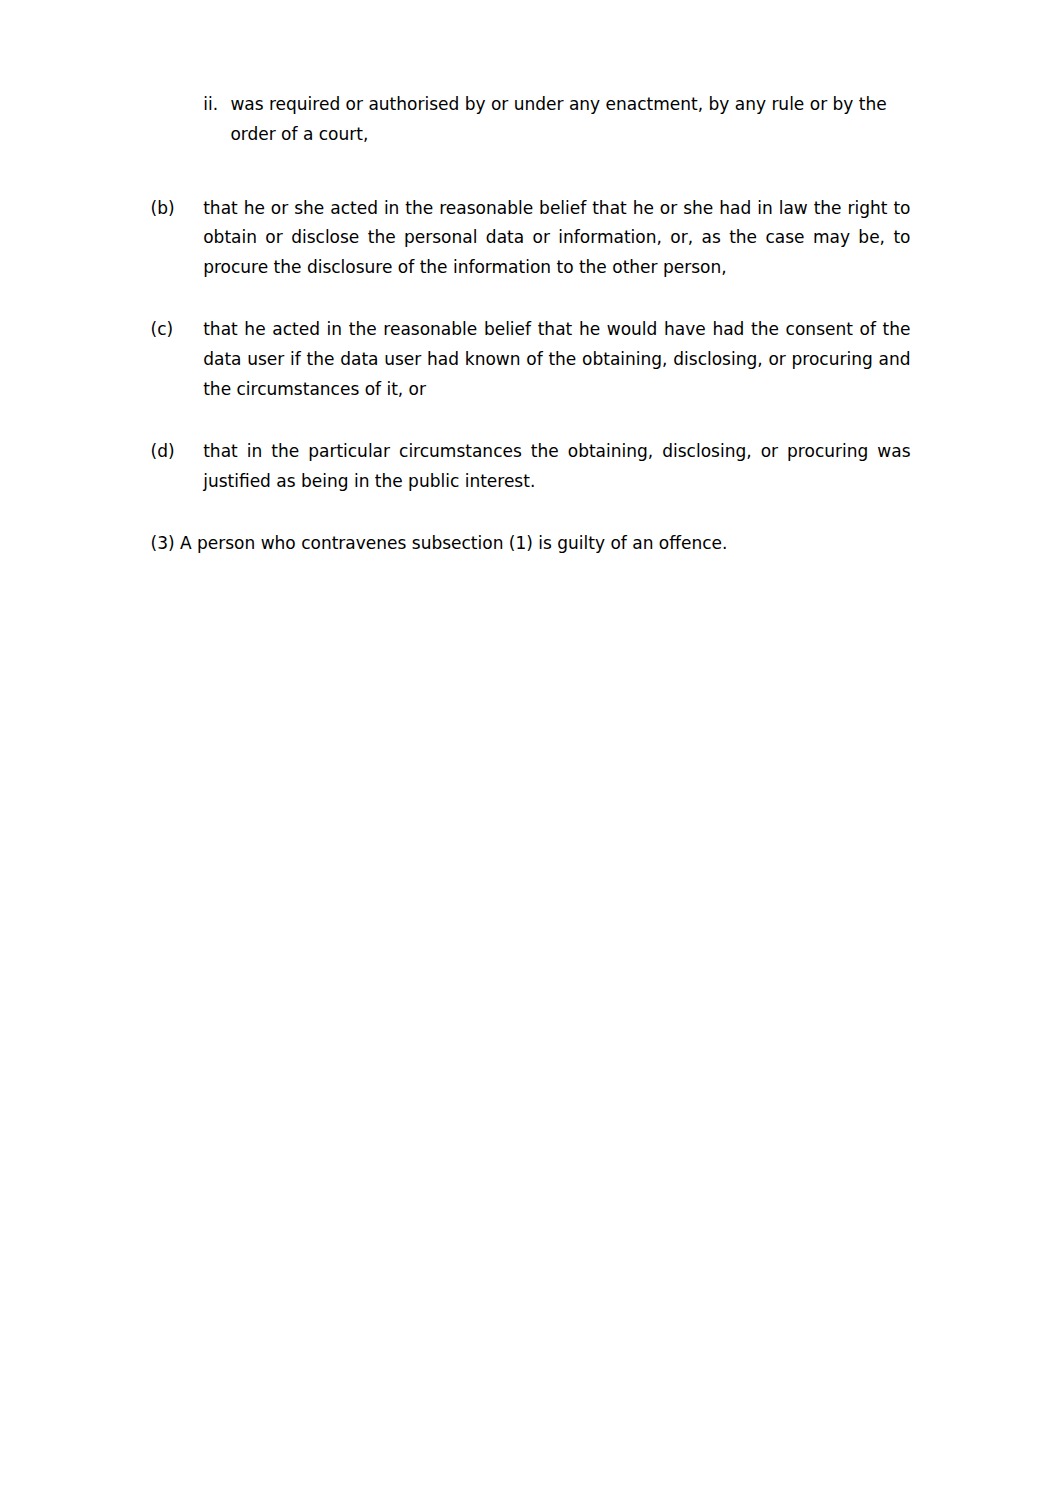ii. was required or authorised by or under any enactment, by any rule or by the order of a court,
(b) that he or she acted in the reasonable belief that he or she had in law the right to obtain or disclose the personal data or information, or, as the case may be, to procure the disclosure of the information to the other person,
(c) that he acted in the reasonable belief that he would have had the consent of the data user if the data user had known of the obtaining, disclosing, or procuring and the circumstances of it, or
(d) that in the particular circumstances the obtaining, disclosing, or procuring was justified as being in the public interest.
(3) A person who contravenes subsection (1) is guilty of an offence.